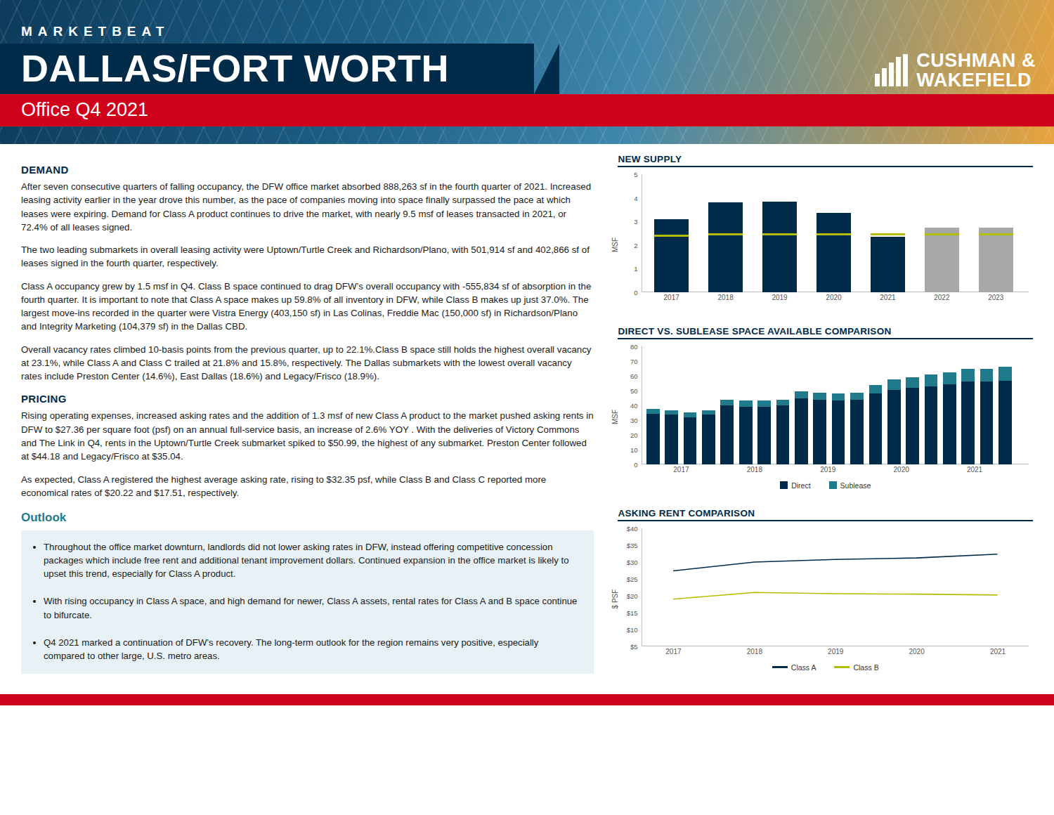MARKETBEAT
DALLAS/FORT WORTH
Office Q4 2021
CUSHMAN &
WAKEFIELD
DEMAND
After seven consecutive quarters of falling occupancy, the DFW office market absorbed 888,263 sf in the fourth quarter of 2021. Increased leasing activity earlier in the year drove this number, as the pace of companies moving into space finally surpassed the pace at which leases were expiring. Demand for Class A product continues to drive the market, with nearly 9.5 msf of leases transacted in 2021, or 72.4% of all leases signed.
The two leading submarkets in overall leasing activity were Uptown/Turtle Creek and Richardson/Plano, with 501,914 sf and 402,866 sf of leases signed in the fourth quarter, respectively.
Class A occupancy grew by 1.5 msf in Q4. Class B space continued to drag DFW’s overall occupancy with -555,834 sf of absorption in the fourth quarter. It is important to note that Class A space makes up 59.8% of all inventory in DFW, while Class B makes up just 37.0%. The largest move-ins recorded in the quarter were Vistra Energy (403,150 sf) in Las Colinas, Freddie Mac (150,000 sf) in Richardson/Plano and Integrity Marketing (104,379 sf) in the Dallas CBD.
Overall vacancy rates climbed 10-basis points from the previous quarter, up to 22.1%.Class B space still holds the highest overall vacancy at 23.1%, while Class A and Class C trailed at 21.8% and 15.8%, respectively. The Dallas submarkets with the lowest overall vacancy rates include Preston Center (14.6%), East Dallas (18.6%) and Legacy/Frisco (18.9%).
PRICING
Rising operating expenses, increased asking rates and the addition of 1.3 msf of new Class A product to the market pushed asking rents in DFW to $27.36 per square foot (psf) on an annual full-service basis, an increase of 2.6% YOY . With the deliveries of Victory Commons and The Link in Q4, rents in the Uptown/Turtle Creek submarket spiked to $50.99, the highest of any submarket. Preston Center followed at $44.18 and Legacy/Frisco at $35.04.
As expected, Class A registered the highest average asking rate, rising to $32.35 psf, while Class B and Class C reported more economical rates of $20.22 and $17.51, respectively.
Outlook
Throughout the office market downturn, landlords did not lower asking rates in DFW, instead offering competitive concession packages which include free rent and additional tenant improvement dollars. Continued expansion in the office market is likely to upset this trend, especially for Class A product.
With rising occupancy in Class A space, and high demand for newer, Class A assets, rental rates for Class A and B space continue to bifurcate.
Q4 2021 marked a continuation of DFW’s recovery. The long-term outlook for the region remains very positive, especially compared to other large, U.S. metro areas.
NEW SUPPLY
MSF
5 4 3 2 1 0
2017 2018 2019 2020 2021 2022 2023
DIRECT VS. SUBLEASE SPACE AVAILABLE COMPARISON
MSF
80 70 60 50 40 30 20 10 0
2017 2018 2019 2020 2021
Direct Sublease
ASKING RENT COMPARISON
$ PSF
$40 $35 $30 $25 $20 $15 $10 $5
Class A: 27.4, 30.0, 30.8, 31.2, 32.35 -> y = (40 - v)/35*100
2017 2018 2019 2020 2021
Class A Class B